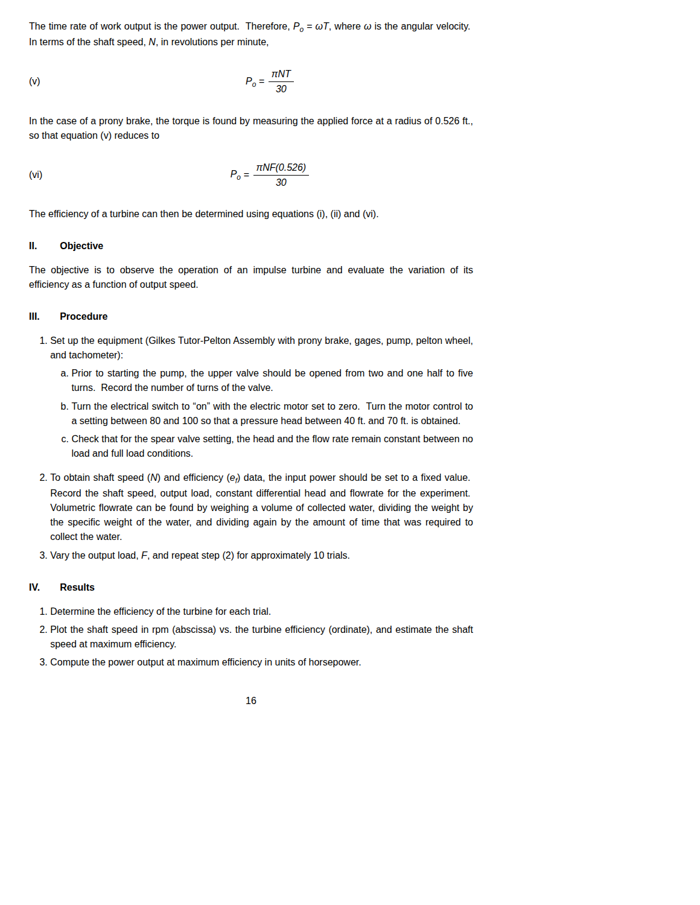The time rate of work output is the power output. Therefore, Po = ωT, where ω is the angular velocity. In terms of the shaft speed, N, in revolutions per minute,
(v)
Po = πNT 30
In the case of a prony brake, the torque is found by measuring the applied force at a radius of 0.526 ft., so that equation (v) reduces to
(vi)
Po = πNF(0.526) 30
The efficiency of a turbine can then be determined using equations (i), (ii) and (vi).
II. Objective
The objective is to observe the operation of an impulse turbine and evaluate the variation of its efficiency as a function of output speed.
III. Procedure
Set up the equipment (Gilkes Tutor-Pelton Assembly with prony brake, gages, pump, pelton wheel, and tachometer):
Prior to starting the pump, the upper valve should be opened from two and one half to five turns. Record the number of turns of the valve.
Turn the electrical switch to “on” with the electric motor set to zero. Turn the motor control to a setting between 80 and 100 so that a pressure head between 40 ft. and 70 ft. is obtained.
Check that for the spear valve setting, the head and the flow rate remain constant between no load and full load conditions.
To obtain shaft speed (N) and efficiency (ef) data, the input power should be set to a fixed value. Record the shaft speed, output load, constant differential head and flowrate for the experiment. Volumetric flowrate can be found by weighing a volume of collected water, dividing the weight by the specific weight of the water, and dividing again by the amount of time that was required to collect the water.
Vary the output load, F, and repeat step (2) for approximately 10 trials.
IV. Results
Determine the efficiency of the turbine for each trial.
Plot the shaft speed in rpm (abscissa) vs. the turbine efficiency (ordinate), and estimate the shaft speed at maximum efficiency.
Compute the power output at maximum efficiency in units of horsepower.
16